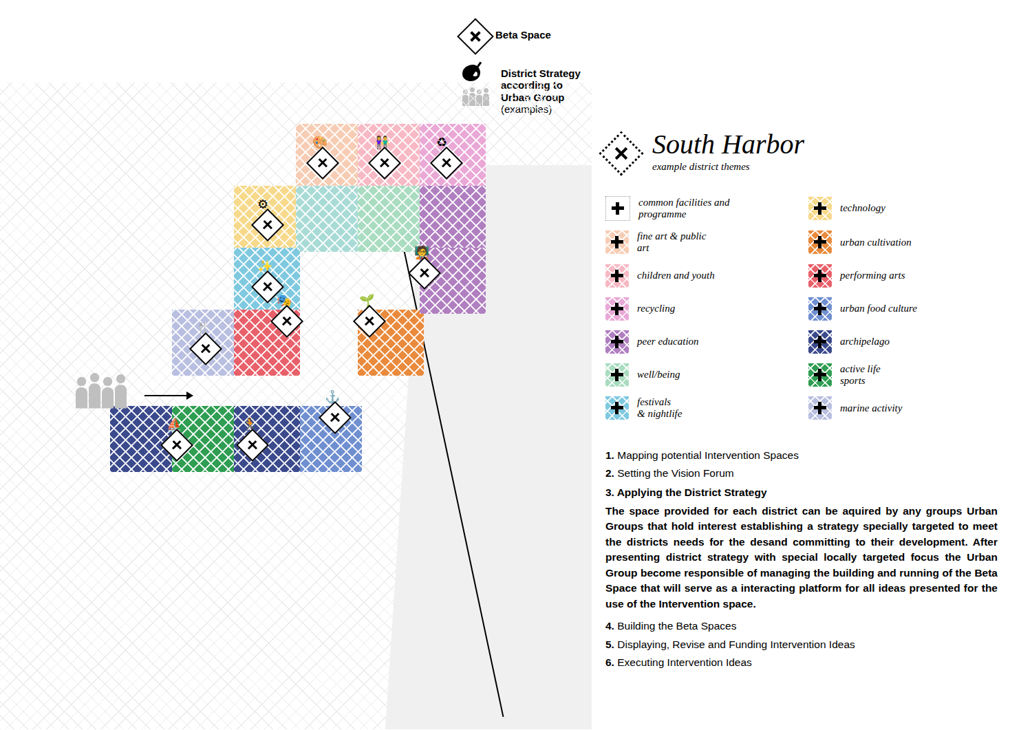Beta Space
District Strategy
according to
Urban Group
(examples)
🎨
👫
♻
⚙
🧑‍🏫
✨
🌱
🍴
🎭
⛵
🏃
⚓
South Harbor
example district themes
common facilities and
programme
technology
fine art & public
art
urban cultivation
children and youth
performing arts
recycling
urban food culture
peer education
archipelago
well/being
active life
sports
festivals
& nightlife
marine activity
1. Mapping potential Intervention Spaces
2. Setting the Vision Forum
3. Applying the District Strategy
The space provided for each district can be aquired by any groups Urban Groups that hold interest establishing a strategy specially targeted to meet the districts needs for the desand committing to their development. After presenting district strategy with special locally targeted focus the Urban Group become responsible of managing the building and running of the Beta Space that will serve as a interacting platform for all ideas presented for the use of the Intervention space.
4. Building the Beta Spaces
5. Displaying, Revise and Funding Intervention Ideas
6. Executing Intervention Ideas